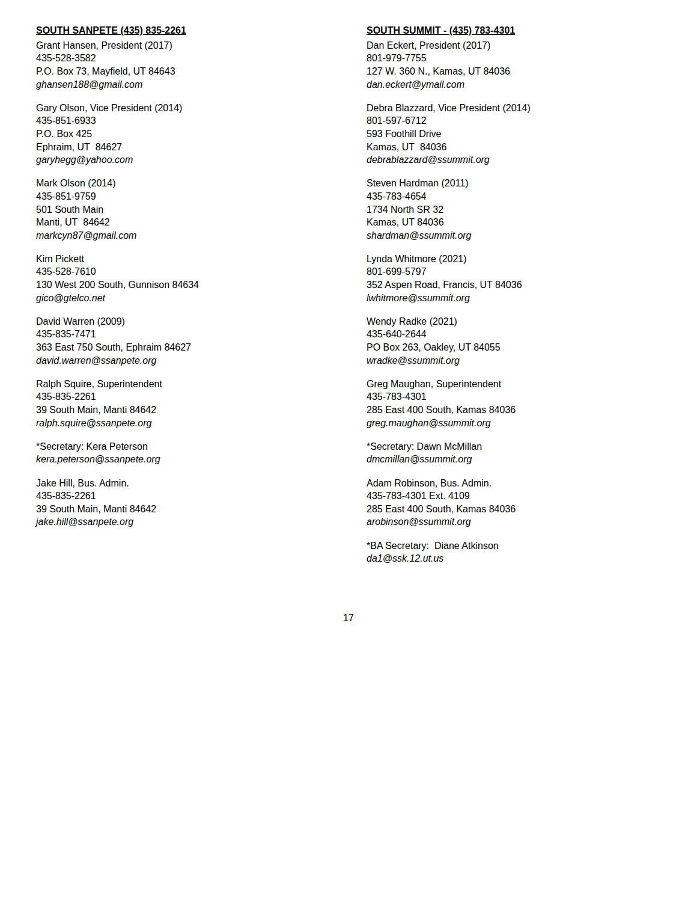SOUTH SANPETE (435) 835-2261
Grant Hansen, President (2017)
435-528-3582
P.O. Box 73, Mayfield, UT 84643
ghansen188@gmail.com
Gary Olson, Vice President (2014)
435-851-6933
P.O. Box 425
Ephraim, UT 84627
garyhegg@yahoo.com
Mark Olson (2014)
435-851-9759
501 South Main
Manti, UT 84642
markcyn87@gmail.com
Kim Pickett
435-528-7610
130 West 200 South, Gunnison 84634
gico@gtelco.net
David Warren (2009)
435-835-7471
363 East 750 South, Ephraim 84627
david.warren@ssanpete.org
Ralph Squire, Superintendent
435-835-2261
39 South Main, Manti 84642
ralph.squire@ssanpete.org
*Secretary: Kera Peterson
kera.peterson@ssanpete.org
Jake Hill, Bus. Admin.
435-835-2261
39 South Main, Manti 84642
jake.hill@ssanpete.org
SOUTH SUMMIT - (435) 783-4301
Dan Eckert, President (2017)
801-979-7755
127 W. 360 N., Kamas, UT 84036
dan.eckert@ymail.com
Debra Blazzard, Vice President (2014)
801-597-6712
593 Foothill Drive
Kamas, UT 84036
debrablazzard@ssummit.org
Steven Hardman (2011)
435-783-4654
1734 North SR 32
Kamas, UT 84036
shardman@ssummit.org
Lynda Whitmore (2021)
801-699-5797
352 Aspen Road, Francis, UT 84036
lwhitmore@ssummit.org
Wendy Radke (2021)
435-640-2644
PO Box 263, Oakley, UT 84055
wradke@ssummit.org
Greg Maughan, Superintendent
435-783-4301
285 East 400 South, Kamas 84036
greg.maughan@ssummit.org
*Secretary: Dawn McMillan
dmcmillan@ssummit.org
Adam Robinson, Bus. Admin.
435-783-4301 Ext. 4109
285 East 400 South, Kamas 84036
arobinson@ssummit.org
*BA Secretary: Diane Atkinson
da1@ssk.12.ut.us
17